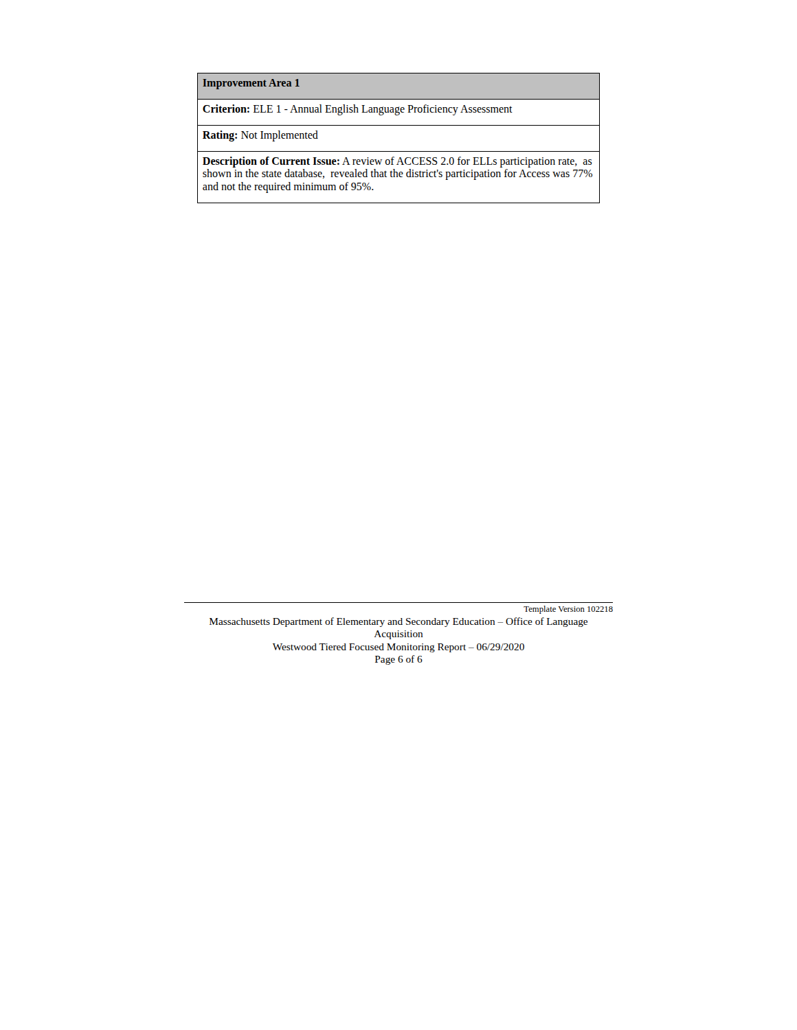| Improvement Area 1 |
| Criterion: ELE 1 - Annual English Language Proficiency Assessment |
| Rating: Not Implemented |
| Description of Current Issue: A review of ACCESS 2.0 for ELLs participation rate, as shown in the state database, revealed that the district's participation for Access was 77% and not the required minimum of 95%. |
Template Version 102218
Massachusetts Department of Elementary and Secondary Education – Office of Language Acquisition
Westwood Tiered Focused Monitoring Report – 06/29/2020
Page 6 of 6